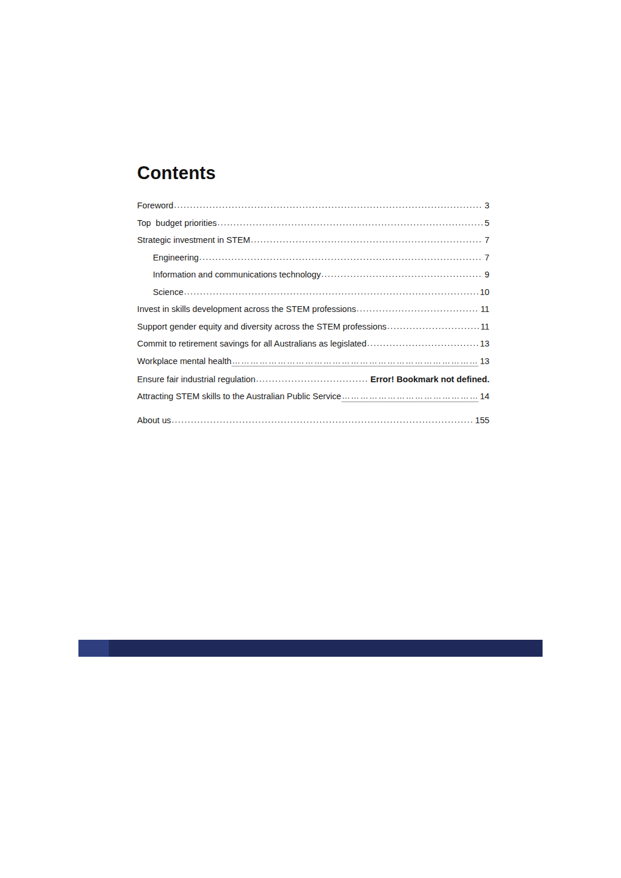Contents
Foreword .................................................................................................................................. 3
Top budget priorities ................................................................................................................. 5
Strategic investment in STEM .............................................................................................................. 7
Engineering ............................................................................................................................. 7
Information and communications technology .................................................................. 9
Science ..................................................................................................................................... 10
Invest in skills development across the STEM professions .................................................................. 11
Support gender equity and diversity across the STEM professions ..................................................... 11
Commit to retirement savings for all Australians as legislated ............................................................ 13
Workplace mental health ………………………………………………………………………………………………………………… 13
Ensure fair industrial regulation ............................................................. Error! Bookmark not defined.
Attracting STEM skills to the Australian Public Service ………………………………………………………………………… 14
About us .................................................................................................................................. 155